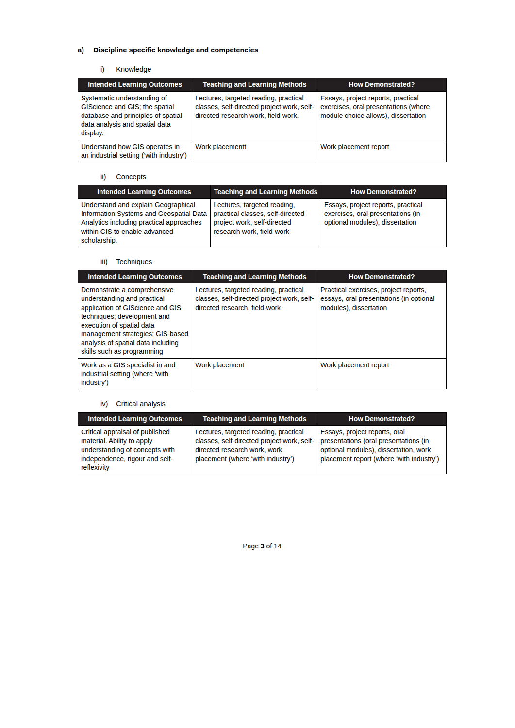a) Discipline specific knowledge and competencies
i) Knowledge
| Intended Learning Outcomes | Teaching and Learning Methods | How Demonstrated? |
| --- | --- | --- |
| Systematic understanding of GIScience and GIS; the spatial database and principles of spatial data analysis and spatial data display. | Lectures, targeted reading, practical classes, self-directed project work, self-directed research work, field-work. | Essays, project reports, practical exercises, oral presentations (where module choice allows), dissertation |
| Understand how GIS operates in an industrial setting (‘with industry’) | Work placementt | Work placement report |
ii) Concepts
| Intended Learning Outcomes | Teaching and Learning Methods | How Demonstrated? |
| --- | --- | --- |
| Understand and explain Geographical Information Systems and Geospatial Data Analytics including practical approaches within GIS to enable advanced scholarship. | Lectures, targeted reading, practical classes, self-directed project work, self-directed research work, field-work | Essays, project reports, practical exercises, oral presentations (in optional modules), dissertation |
iii) Techniques
| Intended Learning Outcomes | Teaching and Learning Methods | How Demonstrated? |
| --- | --- | --- |
| Demonstrate a comprehensive understanding and practical application of GIScience and GIS techniques; development and execution of spatial data management strategies; GIS-based analysis of spatial data including skills such as programming | Lectures, targeted reading, practical classes, self-directed project work, self-directed research, field-work | Practical exercises, project reports, essays, oral presentations (in optional modules), dissertation |
| Work as a GIS specialist in and industrial setting (where ‘with industry’) | Work placement | Work placement report |
iv) Critical analysis
| Intended Learning Outcomes | Teaching and Learning Methods | How Demonstrated? |
| --- | --- | --- |
| Critical appraisal of published material. Ability to apply understanding of concepts with independence, rigour and self-reflexivity | Lectures, targeted reading, practical classes, self-directed project work, self-directed research work, work placement (where ‘with industry’) | Essays, project reports, oral presentations (oral presentations (in optional modules), dissertation, work placement report (where ‘with industry’) |
Page 3 of 14